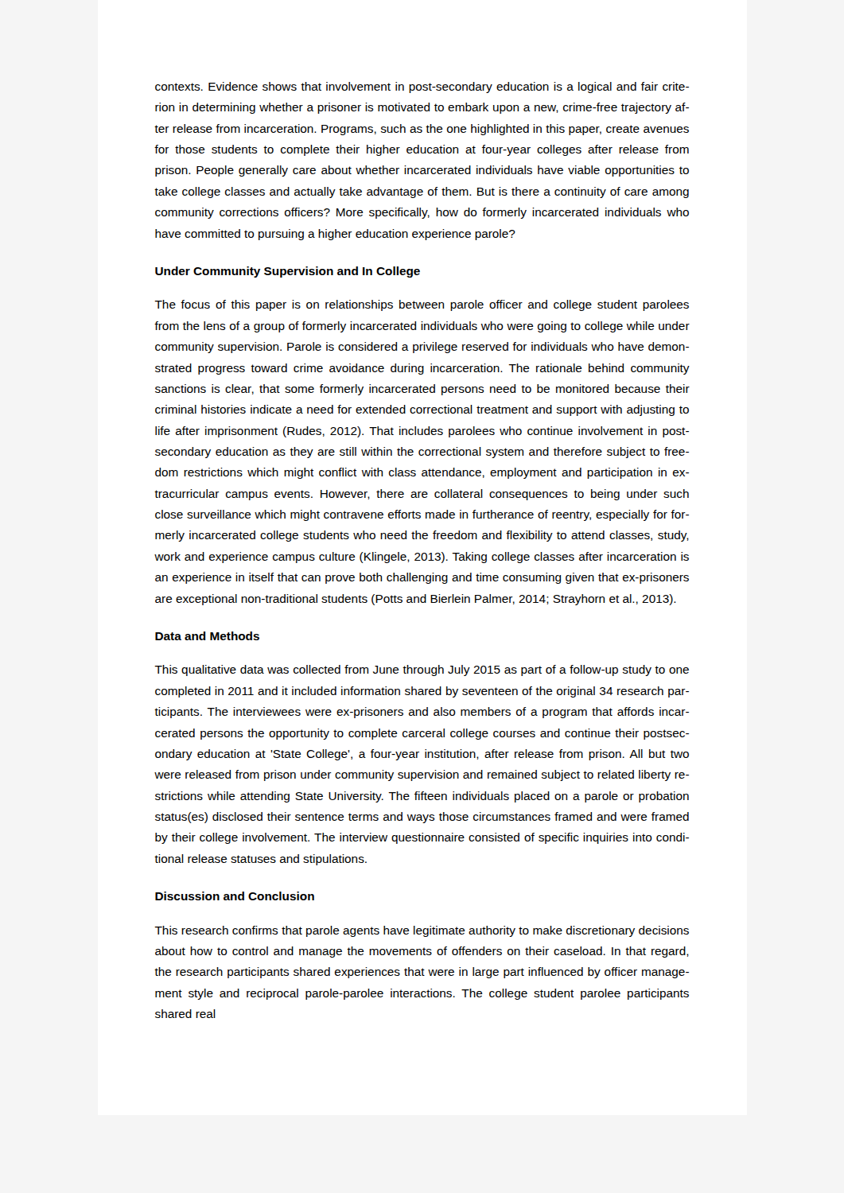contexts. Evidence shows that involvement in post-secondary education is a logical and fair criterion in determining whether a prisoner is motivated to embark upon a new, crime-free trajectory after release from incarceration. Programs, such as the one highlighted in this paper, create avenues for those students to complete their higher education at four-year colleges after release from prison. People generally care about whether incarcerated individuals have viable opportunities to take college classes and actually take advantage of them. But is there a continuity of care among community corrections officers? More specifically, how do formerly incarcerated individuals who have committed to pursuing a higher education experience parole?
Under Community Supervision and In College
The focus of this paper is on relationships between parole officer and college student parolees from the lens of a group of formerly incarcerated individuals who were going to college while under community supervision. Parole is considered a privilege reserved for individuals who have demonstrated progress toward crime avoidance during incarceration. The rationale behind community sanctions is clear, that some formerly incarcerated persons need to be monitored because their criminal histories indicate a need for extended correctional treatment and support with adjusting to life after imprisonment (Rudes, 2012). That includes parolees who continue involvement in postsecondary education as they are still within the correctional system and therefore subject to freedom restrictions which might conflict with class attendance, employment and participation in extracurricular campus events. However, there are collateral consequences to being under such close surveillance which might contravene efforts made in furtherance of reentry, especially for formerly incarcerated college students who need the freedom and flexibility to attend classes, study, work and experience campus culture (Klingele, 2013). Taking college classes after incarceration is an experience in itself that can prove both challenging and time consuming given that ex-prisoners are exceptional non-traditional students (Potts and Bierlein Palmer, 2014; Strayhorn et al., 2013).
Data and Methods
This qualitative data was collected from June through July 2015 as part of a follow-up study to one completed in 2011 and it included information shared by seventeen of the original 34 research participants. The interviewees were ex-prisoners and also members of a program that affords incarcerated persons the opportunity to complete carceral college courses and continue their postsecondary education at 'State College', a four-year institution, after release from prison. All but two were released from prison under community supervision and remained subject to related liberty restrictions while attending State University. The fifteen individuals placed on a parole or probation status(es) disclosed their sentence terms and ways those circumstances framed and were framed by their college involvement. The interview questionnaire consisted of specific inquiries into conditional release statuses and stipulations.
Discussion and Conclusion
This research confirms that parole agents have legitimate authority to make discretionary decisions about how to control and manage the movements of offenders on their caseload. In that regard, the research participants shared experiences that were in large part influenced by officer management style and reciprocal parole-parolee interactions. The college student parolee participants shared real